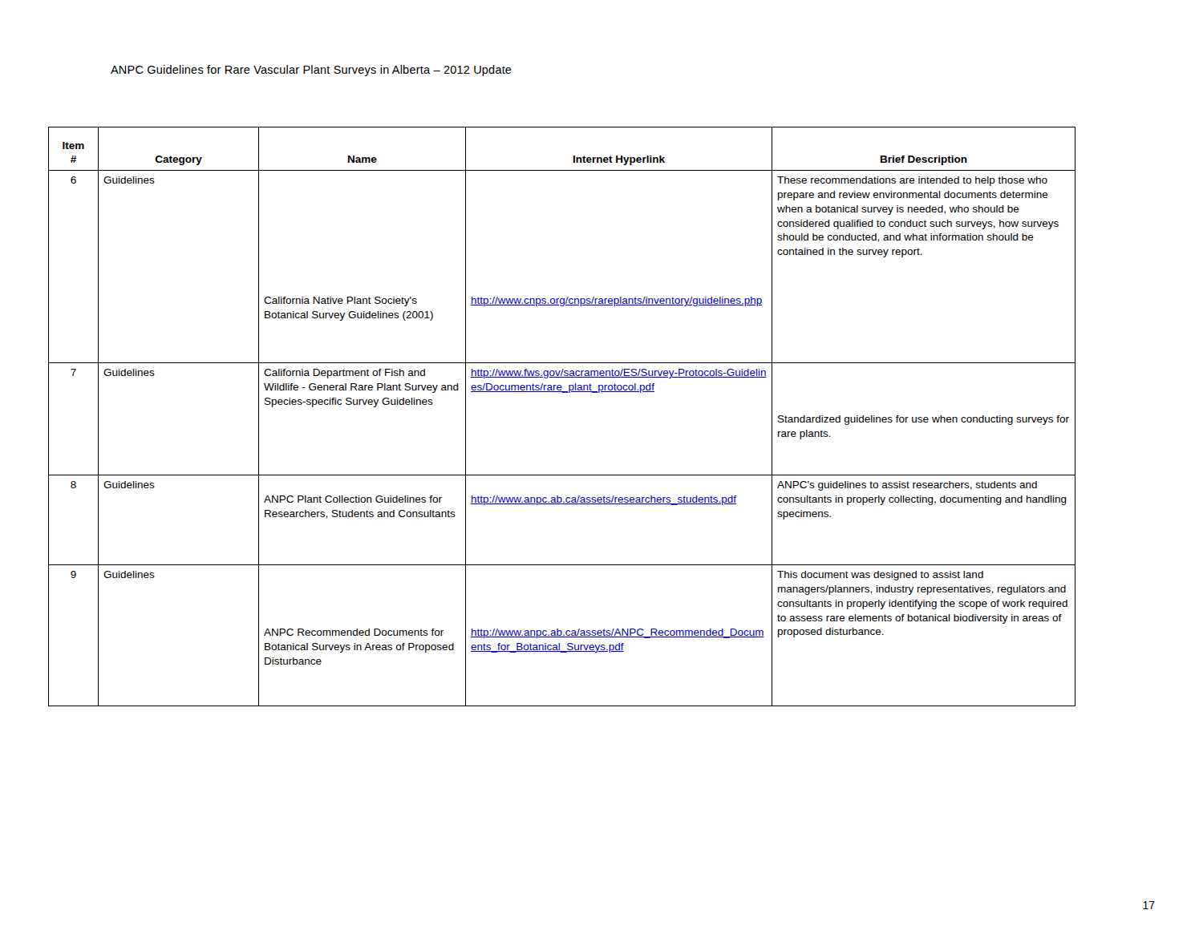ANPC Guidelines for Rare Vascular Plant Surveys in Alberta – 2012 Update
| Item # | Category | Name | Internet Hyperlink | Brief Description |
| --- | --- | --- | --- | --- |
| 6 | Guidelines | California Native Plant Society's Botanical Survey Guidelines (2001) | http://www.cnps.org/cnps/rareplants/inventory/guidelines.php | These recommendations are intended to help those who prepare and review environmental documents determine when a botanical survey is needed, who should be considered qualified to conduct such surveys, how surveys should be conducted, and what information should be contained in the survey report. |
| 7 | Guidelines | California Department of Fish and Wildlife - General Rare Plant Survey and Species-specific Survey Guidelines | http://www.fws.gov/sacramento/ES/Survey-Protocols-Guidelines/Documents/rare_plant_protocol.pdf | Standardized guidelines for use when conducting surveys for rare plants. |
| 8 | Guidelines | ANPC Plant Collection Guidelines for Researchers, Students and Consultants | http://www.anpc.ab.ca/assets/researchers_students.pdf | ANPC's guidelines to assist researchers, students and consultants in properly collecting, documenting and handling specimens. |
| 9 | Guidelines | ANPC Recommended Documents for Botanical Surveys in Areas of Proposed Disturbance | http://www.anpc.ab.ca/assets/ANPC_Recommended_Documents_for_Botanical_Surveys.pdf | This document was designed to assist land managers/planners, industry representatives, regulators and consultants in properly identifying the scope of work required to assess rare elements of botanical biodiversity in areas of proposed disturbance. |
17